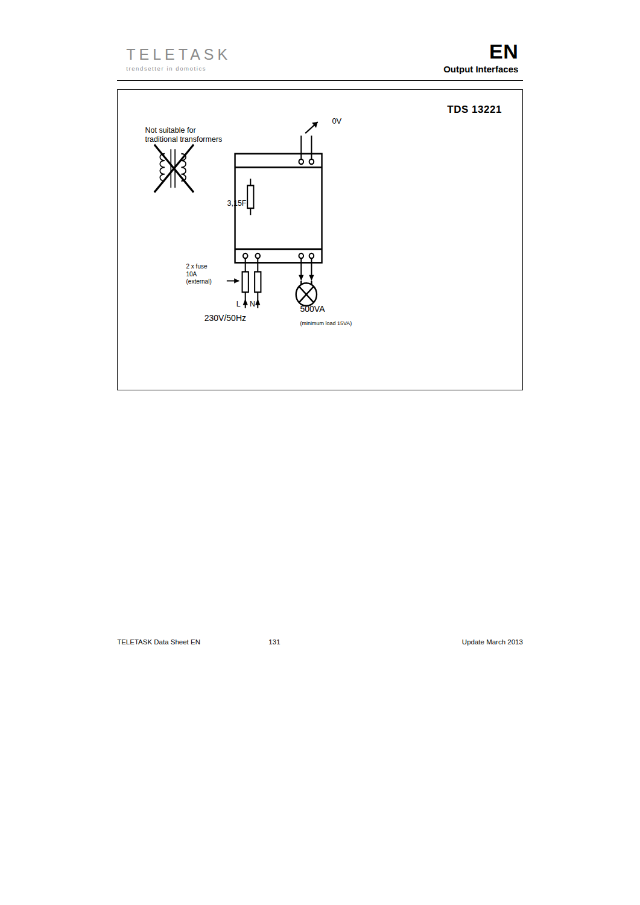TELETASK
trendsetter in domotics
EN
Output Interfaces
TDS 13221
Not suitable for
traditional transformers
0V
3,15F
2 x fuse
10A
(external)
L N
230V/50Hz
500VA
(minimum load 15VA)
TELETASK Data Sheet EN
131
Update March 2013